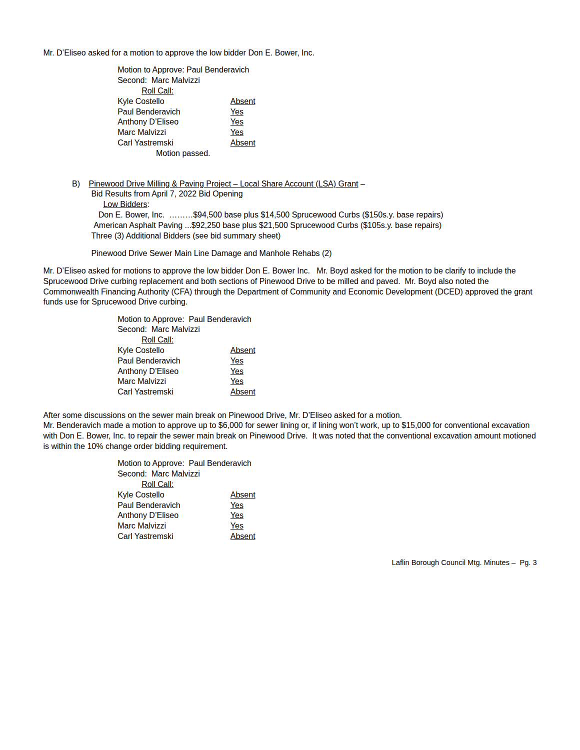Mr. D’Eliseo asked for a motion to approve the low bidder Don E. Bower, Inc.
Motion to Approve: Paul Benderavich
Second: Marc Malvizzi
Roll Call:
| Kyle Costello | Absent |
| Paul Benderavich | Yes |
| Anthony D’Eliseo | Yes |
| Marc Malvizzi | Yes |
| Carl Yastremski | Absent |
Motion passed.
B) Pinewood Drive Milling & Paving Project – Local Share Account (LSA) Grant –
Bid Results from April 7, 2022 Bid Opening
Low Bidders:
Don E. Bower, Inc. ………$94,500 base plus $14,500 Sprucewood Curbs ($150s.y. base repairs)
American Asphalt Paving ...$92,250 base plus $21,500 Sprucewood Curbs ($105s.y. base repairs)
Three (3) Additional Bidders (see bid summary sheet)
Pinewood Drive Sewer Main Line Damage and Manhole Rehabs (2)
Mr. D’Eliseo asked for motions to approve the low bidder Don E. Bower Inc. Mr. Boyd asked for the motion to be clarify to include the Sprucewood Drive curbing replacement and both sections of Pinewood Drive to be milled and paved. Mr. Boyd also noted the Commonwealth Financing Authority (CFA) through the Department of Community and Economic Development (DCED) approved the grant funds use for Sprucewood Drive curbing.
Motion to Approve: Paul Benderavich
Second: Marc Malvizzi
Roll Call:
| Kyle Costello | Absent |
| Paul Benderavich | Yes |
| Anthony D’Eliseo | Yes |
| Marc Malvizzi | Yes |
| Carl Yastremski | Absent |
After some discussions on the sewer main break on Pinewood Drive, Mr. D’Eliseo asked for a motion.
Mr. Benderavich made a motion to approve up to $6,000 for sewer lining or, if lining won’t work, up to $15,000 for conventional excavation with Don E. Bower, Inc. to repair the sewer main break on Pinewood Drive. It was noted that the conventional excavation amount motioned is within the 10% change order bidding requirement.
Motion to Approve: Paul Benderavich
Second: Marc Malvizzi
Roll Call:
| Kyle Costello | Absent |
| Paul Benderavich | Yes |
| Anthony D’Eliseo | Yes |
| Marc Malvizzi | Yes |
| Carl Yastremski | Absent |
Laflin Borough Council Mtg. Minutes – Pg. 3